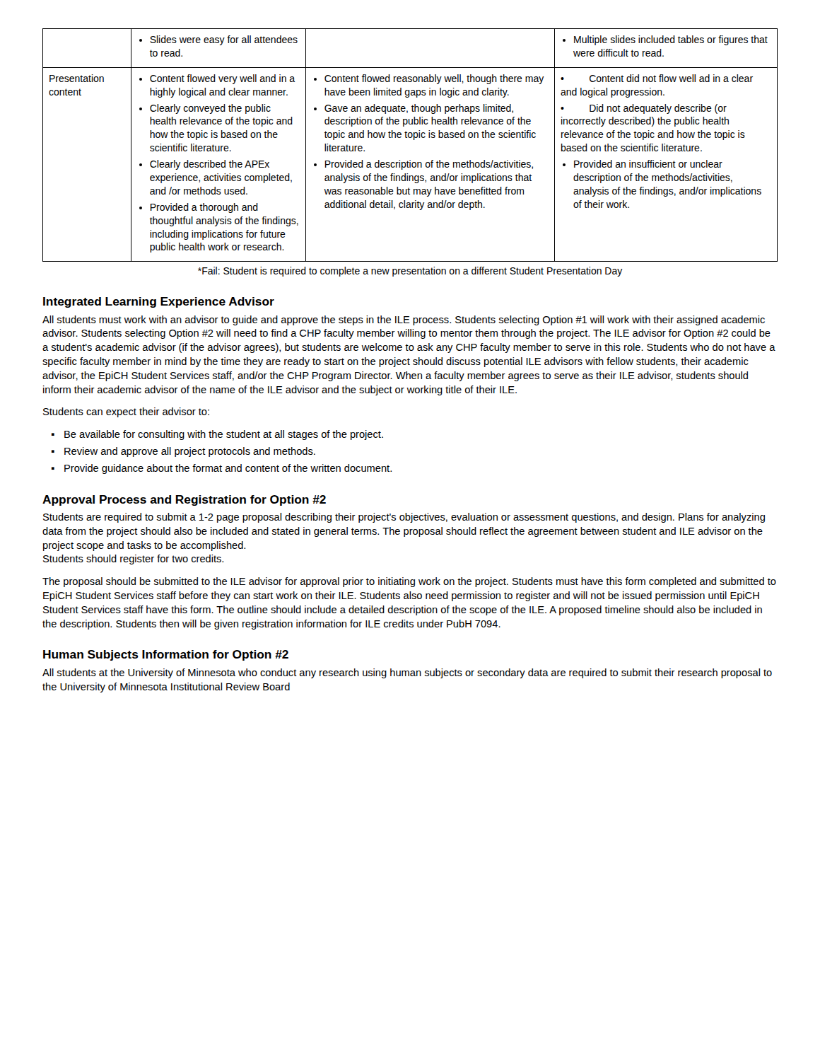| | Slides were easy for all attendees to read. | | Multiple slides included tables or figures that were difficult to read. |
| Presentation content | Content flowed very well and in a highly logical and clear manner. Clearly conveyed the public health relevance of the topic and how the topic is based on the scientific literature. Clearly described the APEx experience, activities completed, and /or methods used. Provided a thorough and thoughtful analysis of the findings, including implications for future public health work or research. | Content flowed reasonably well, though there may have been limited gaps in logic and clarity. Gave an adequate, though perhaps limited, description of the public health relevance of the topic and how the topic is based on the scientific literature. Provided a description of the methods/activities, analysis of the findings, and/or implications that was reasonable but may have benefitted from additional detail, clarity and/or depth. | • Content did not flow well ad in a clear and logical progression. • Did not adequately describe (or incorrectly described) the public health relevance of the topic and how the topic is based on the scientific literature. Provided an insufficient or unclear description of the methods/activities, analysis of the findings, and/or implications of their work. |
*Fail: Student is required to complete a new presentation on a different Student Presentation Day
Integrated Learning Experience Advisor
All students must work with an advisor to guide and approve the steps in the ILE process. Students selecting Option #1 will work with their assigned academic advisor. Students selecting Option #2 will need to find a CHP faculty member willing to mentor them through the project. The ILE advisor for Option #2 could be a student's academic advisor (if the advisor agrees), but students are welcome to ask any CHP faculty member to serve in this role. Students who do not have a specific faculty member in mind by the time they are ready to start on the project should discuss potential ILE advisors with fellow students, their academic advisor, the EpiCH Student Services staff, and/or the CHP Program Director. When a faculty member agrees to serve as their ILE advisor, students should inform their academic advisor of the name of the ILE advisor and the subject or working title of their ILE.
Students can expect their advisor to:
Be available for consulting with the student at all stages of the project.
Review and approve all project protocols and methods.
Provide guidance about the format and content of the written document.
Approval Process and Registration for Option #2
Students are required to submit a 1-2 page proposal describing their project's objectives, evaluation or assessment questions, and design. Plans for analyzing data from the project should also be included and stated in general terms. The proposal should reflect the agreement between student and ILE advisor on the project scope and tasks to be accomplished.
Students should register for two credits.
The proposal should be submitted to the ILE advisor for approval prior to initiating work on the project. Students must have this form completed and submitted to EpiCH Student Services staff before they can start work on their ILE. Students also need permission to register and will not be issued permission until EpiCH Student Services staff have this form. The outline should include a detailed description of the scope of the ILE. A proposed timeline should also be included in the description. Students then will be given registration information for ILE credits under PubH 7094.
Human Subjects Information for Option #2
All students at the University of Minnesota who conduct any research using human subjects or secondary data are required to submit their research proposal to the University of Minnesota Institutional Review Board